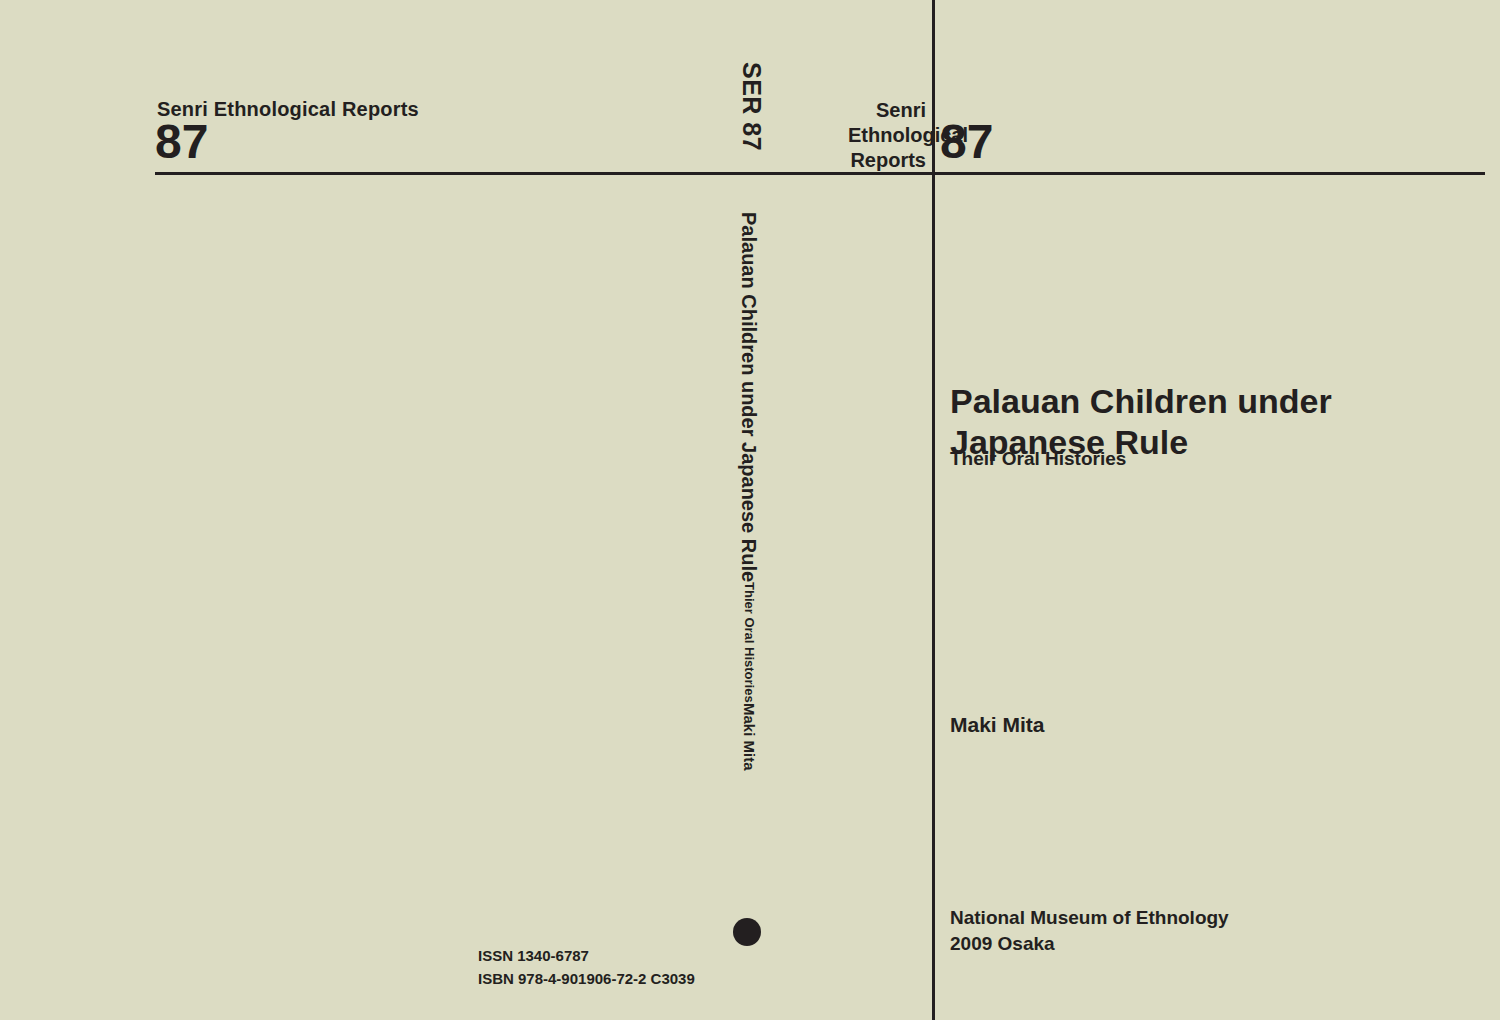Senri Ethnological Reports
87
ISSN 1340-6787
ISBN 978-4-901906-72-2 C3039
SER 87
Palauan Children under Japanese RuleThier Oral Histories Maki Mita
Senri Ethnological
Reports
87
Palauan Children under Japanese Rule
Their Oral Histories
Maki Mita
National Museum of Ethnology
2009 Osaka